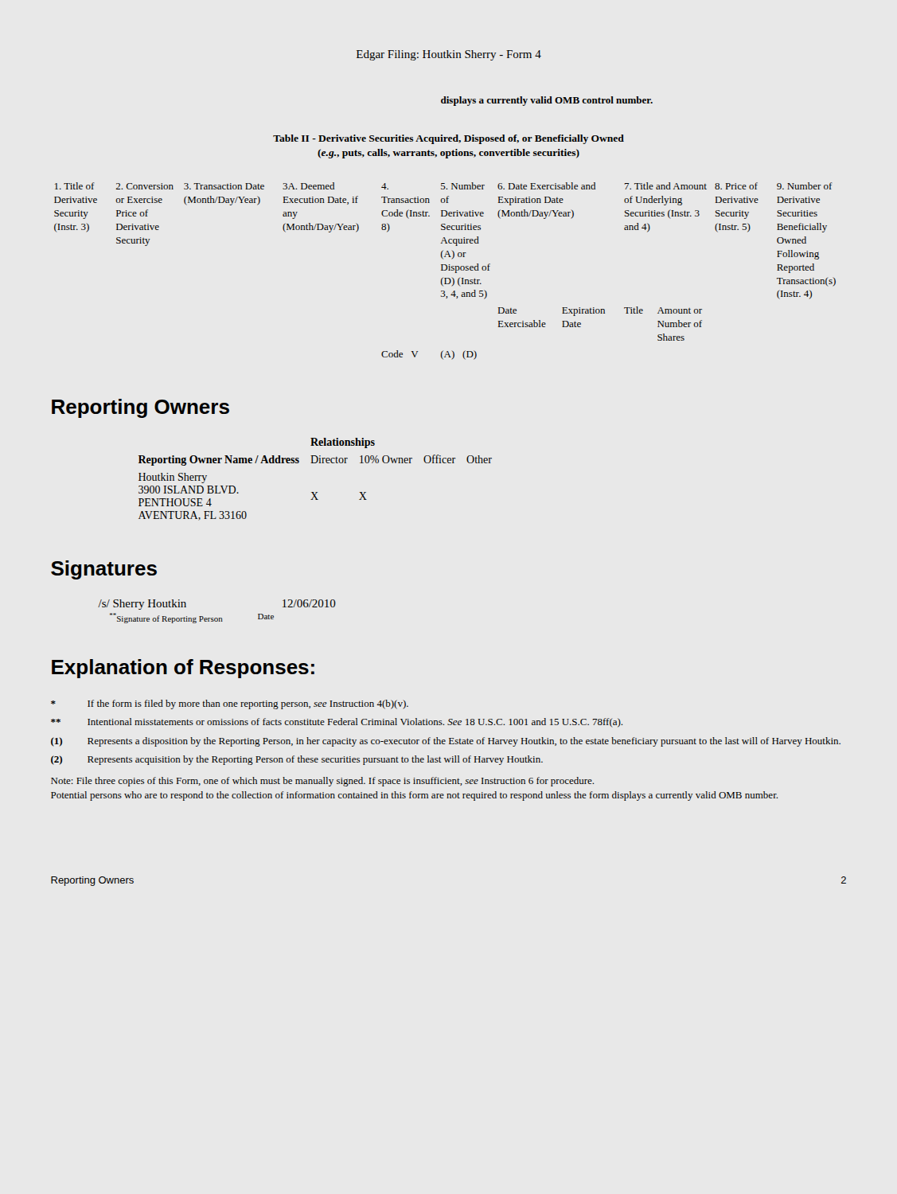Edgar Filing: Houtkin Sherry - Form 4
displays a currently valid OMB control number.
Table II - Derivative Securities Acquired, Disposed of, or Beneficially Owned
(e.g., puts, calls, warrants, options, convertible securities)
| 1. Title of Derivative Security (Instr. 3) | 2. Conversion or Exercise Price of Derivative Security | 3. Transaction Date (Month/Day/Year) | 3A. Deemed Execution Date, if any (Month/Day/Year) | 4. Transaction Code (Instr. 8) | 5. Number of Derivative Securities Acquired (A) or Disposed of (D) (Instr. 3, 4, and 5) | 6. Date Exercisable and Expiration Date (Month/Day/Year) | 7. Title and Amount of Underlying Securities (Instr. 3 and 4) | 8. Price of Derivative Security (Instr. 5) | 9. Number of Derivative Securities Beneficially Owned Following Reported Transaction(s) (Instr. 4) |
| | | | | | | Date Exercisable | Expiration Date | Title | Amount or Number of Shares | | |
| | | | | Code V | (A) (D) | | | | | | |
Reporting Owners
| Reporting Owner Name / Address | Relationships |
| --- | --- |
| Director | 10% Owner | Officer | Other |
| Houtkin Sherry 3900 ISLAND BLVD. PENTHOUSE 4 AVENTURA, FL 33160 | X | X | | |
Signatures
/s/ Sherry Houtkin
12/06/2010
**Signature of Reporting Person
Date
Explanation of Responses:
| * | If the form is filed by more than one reporting person, see Instruction 4(b)(v). |
| ** | Intentional misstatements or omissions of facts constitute Federal Criminal Violations. See 18 U.S.C. 1001 and 15 U.S.C. 78ff(a). |
| (1) | Represents a disposition by the Reporting Person, in her capacity as co-executor of the Estate of Harvey Houtkin, to the estate beneficiary pursuant to the last will of Harvey Houtkin. |
| (2) | Represents acquisition by the Reporting Person of these securities pursuant to the last will of Harvey Houtkin. |
Note: File three copies of this Form, one of which must be manually signed. If space is insufficient, see Instruction 6 for procedure.
Potential persons who are to respond to the collection of information contained in this form are not required to respond unless the form displays a currently valid OMB number.
Reporting Owners
2